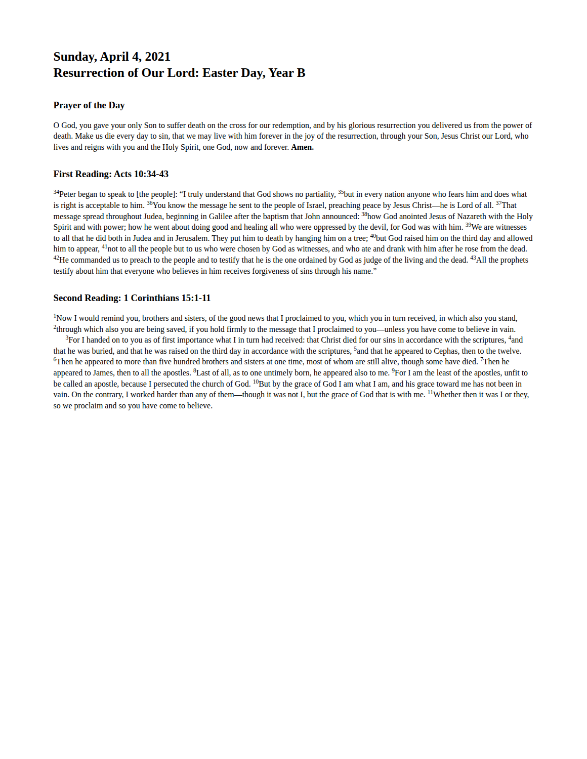Sunday, April 4, 2021
Resurrection of Our Lord: Easter Day, Year B
Prayer of the Day
O God, you gave your only Son to suffer death on the cross for our redemption, and by his glorious resurrection you delivered us from the power of death. Make us die every day to sin, that we may live with him forever in the joy of the resurrection, through your Son, Jesus Christ our Lord, who lives and reigns with you and the Holy Spirit, one God, now and forever. Amen.
First Reading: Acts 10:34-43
34Peter began to speak to [the people]: “I truly understand that God shows no partiality, 35but in every nation anyone who fears him and does what is right is acceptable to him. 36You know the message he sent to the people of Israel, preaching peace by Jesus Christ—he is Lord of all. 37That message spread throughout Judea, beginning in Galilee after the baptism that John announced: 38how God anointed Jesus of Nazareth with the Holy Spirit and with power; how he went about doing good and healing all who were oppressed by the devil, for God was with him. 39We are witnesses to all that he did both in Judea and in Jerusalem. They put him to death by hanging him on a tree; 40but God raised him on the third day and allowed him to appear, 41not to all the people but to us who were chosen by God as witnesses, and who ate and drank with him after he rose from the dead. 42He commanded us to preach to the people and to testify that he is the one ordained by God as judge of the living and the dead. 43All the prophets testify about him that everyone who believes in him receives forgiveness of sins through his name.”
Second Reading: 1 Corinthians 15:1-11
1Now I would remind you, brothers and sisters, of the good news that I proclaimed to you, which you in turn received, in which also you stand, 2through which also you are being saved, if you hold firmly to the message that I proclaimed to you—unless you have come to believe in vain.
3For I handed on to you as of first importance what I in turn had received: that Christ died for our sins in accordance with the scriptures, 4and that he was buried, and that he was raised on the third day in accordance with the scriptures, 5and that he appeared to Cephas, then to the twelve. 6Then he appeared to more than five hundred brothers and sisters at one time, most of whom are still alive, though some have died. 7Then he appeared to James, then to all the apostles. 8Last of all, as to one untimely born, he appeared also to me. 9For I am the least of the apostles, unfit to be called an apostle, because I persecuted the church of God. 10But by the grace of God I am what I am, and his grace toward me has not been in vain. On the contrary, I worked harder than any of them—though it was not I, but the grace of God that is with me. 11Whether then it was I or they, so we proclaim and so you have come to believe.